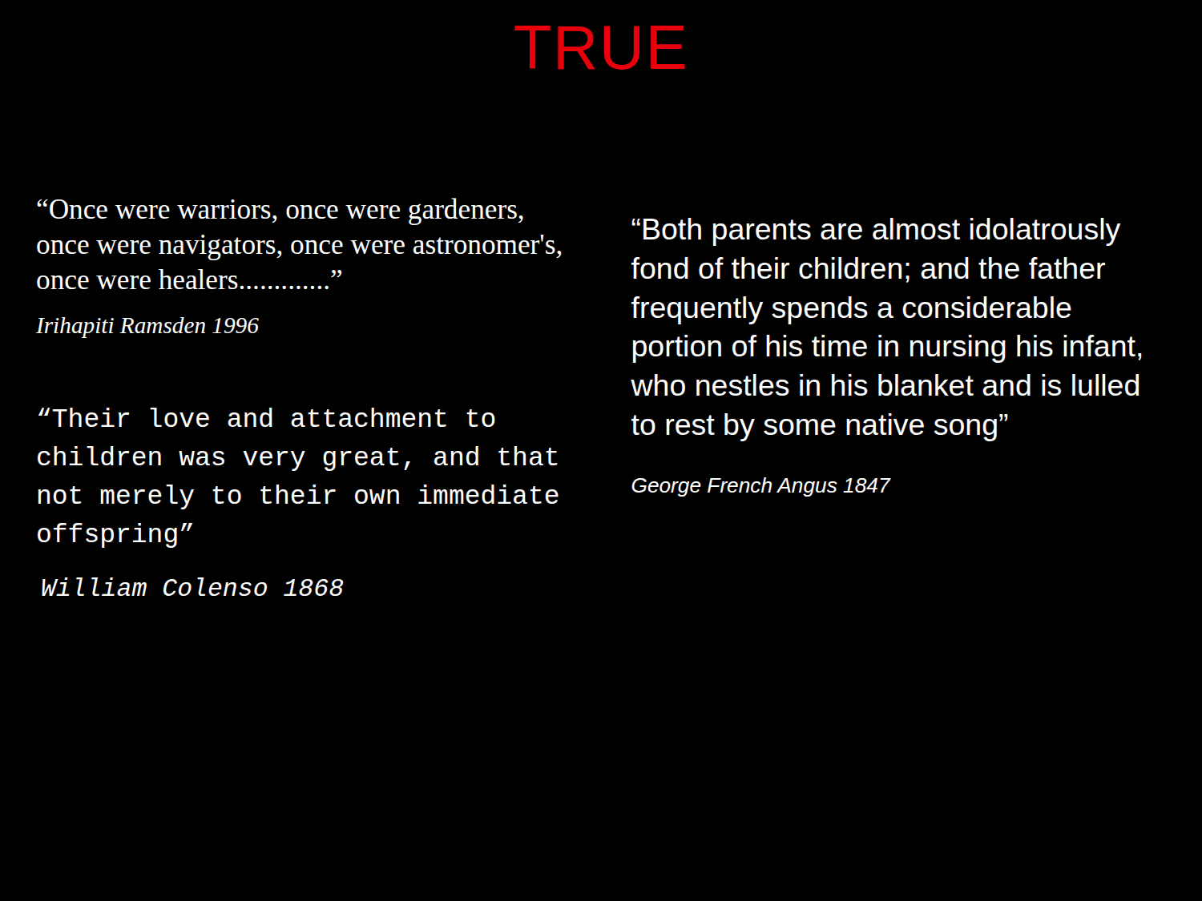TRUE
“Once were warriors, once were gardeners, once were navigators, once were astronomer's, once were healers.............”
Irihapiti Ramsden 1996
“Their love and attachment to children was very great, and that not merely to their own immediate offspring”
William Colenso 1868
“Both parents are almost idolatrously fond of their children; and the father frequently spends a considerable portion of his time in nursing his infant, who nestles in his blanket and is lulled to rest by some native song”
George French Angus 1847